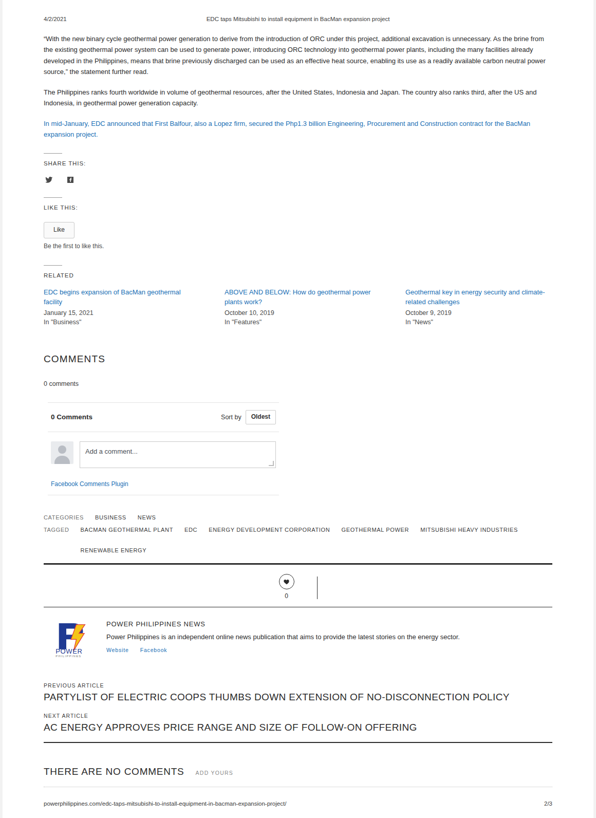4/2/2021
EDC taps Mitsubishi to install equipment in BacMan expansion project
“With the new binary cycle geothermal power generation to derive from the introduction of ORC under this project, additional excavation is unnecessary. As the brine from the existing geothermal power system can be used to generate power, introducing ORC technology into geothermal power plants, including the many facilities already developed in the Philippines, means that brine previously discharged can be used as an effective heat source, enabling its use as a readily available carbon neutral power source,” the statement further read.
The Philippines ranks fourth worldwide in volume of geothermal resources, after the United States, Indonesia and Japan. The country also ranks third, after the US and Indonesia, in geothermal power generation capacity.
In mid-January, EDC announced that First Balfour, also a Lopez firm, secured the Php1.3 billion Engineering, Procurement and Construction contract for the BacMan expansion project.
Share this:
Like this:
Like
Be the first to like this.
Related
EDC begins expansion of BacMan geothermal facility
January 15, 2021
In "Business"
ABOVE AND BELOW: How do geothermal power plants work?
October 10, 2019
In "Features"
Geothermal key in energy security and climate-related challenges
October 9, 2019
In "News"
Comments
0 comments
0 Comments
Sort by Oldest
Add a comment...
Facebook Comments Plugin
Categories Business News
Tagged BacMan Geothermal Plant EDC Energy Development Corporation Geothermal Power Mitsubishi Heavy Industries Renewable Energy
0
POWER PHILIPPINES
Power Philippines News
Power Philippines is an independent online news publication that aims to provide the latest stories on the energy sector.
Website Facebook
Previous article
Partylist of electric coops thumbs down extension of no-disconnection policy
Next article
AC Energy approves price range and size of follow-on offering
There are no comments
Add yours
powerphilippines.com/edc-taps-mitsubishi-to-install-equipment-in-bacman-expansion-project/
2/3